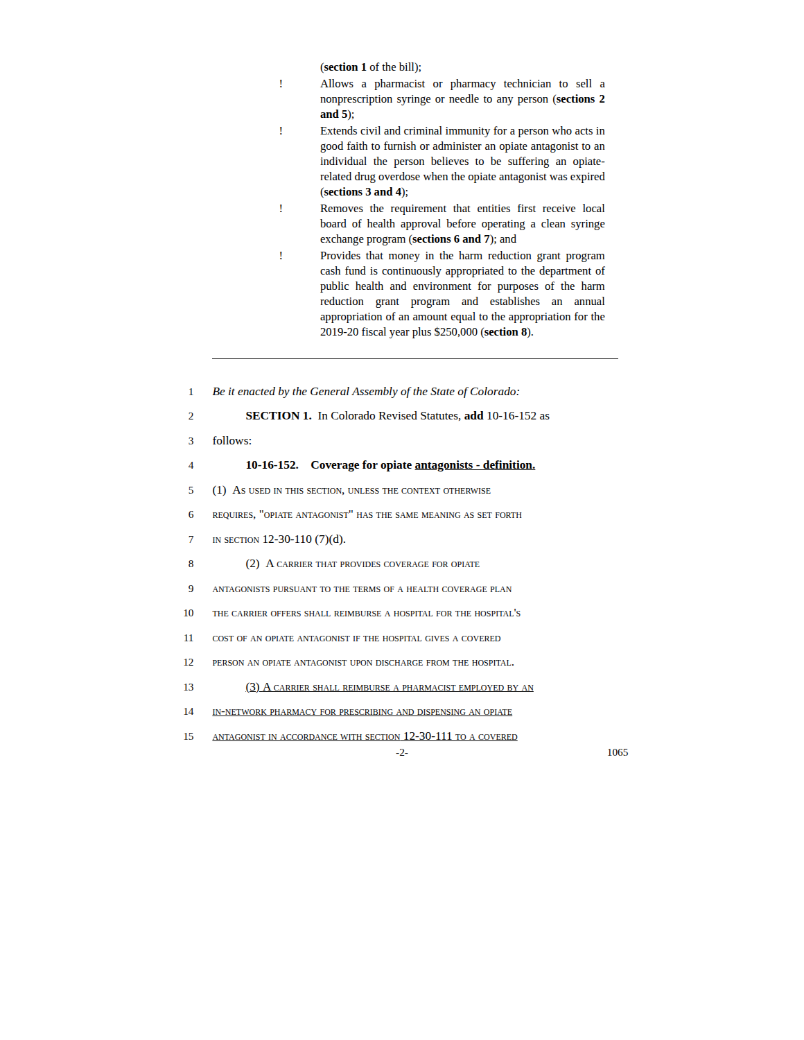(section 1 of the bill);
!
Allows a pharmacist or pharmacy technician to sell a nonprescription syringe or needle to any person (sections 2 and 5);
!
Extends civil and criminal immunity for a person who acts in good faith to furnish or administer an opiate antagonist to an individual the person believes to be suffering an opiate-related drug overdose when the opiate antagonist was expired (sections 3 and 4);
!
Removes the requirement that entities first receive local board of health approval before operating a clean syringe exchange program (sections 6 and 7); and
!
Provides that money in the harm reduction grant program cash fund is continuously appropriated to the department of public health and environment for purposes of the harm reduction grant program and establishes an annual appropriation of an amount equal to the appropriation for the 2019-20 fiscal year plus $250,000 (section 8).
1
Be it enacted by the General Assembly of the State of Colorado:
2
SECTION 1. In Colorado Revised Statutes, add 10-16-152 as
3
follows:
4
10-16-152. Coverage for opiate antagonists - definition.
5
(1) As used in this section, unless the context otherwise
6
requires, "opiate antagonist" has the same meaning as set forth
7
in section 12-30-110 (7)(d).
8
(2) A carrier that provides coverage for opiate
9
antagonists pursuant to the terms of a health coverage plan
10
the carrier offers shall reimburse a hospital for the hospital's
11
cost of an opiate antagonist if the hospital gives a covered
12
person an opiate antagonist upon discharge from the hospital.
13
(3) A carrier shall reimburse a pharmacist employed by an
14
in-network pharmacy for prescribing and dispensing an opiate
15
antagonist in accordance with section 12-30-111 to a covered
-2-
1065